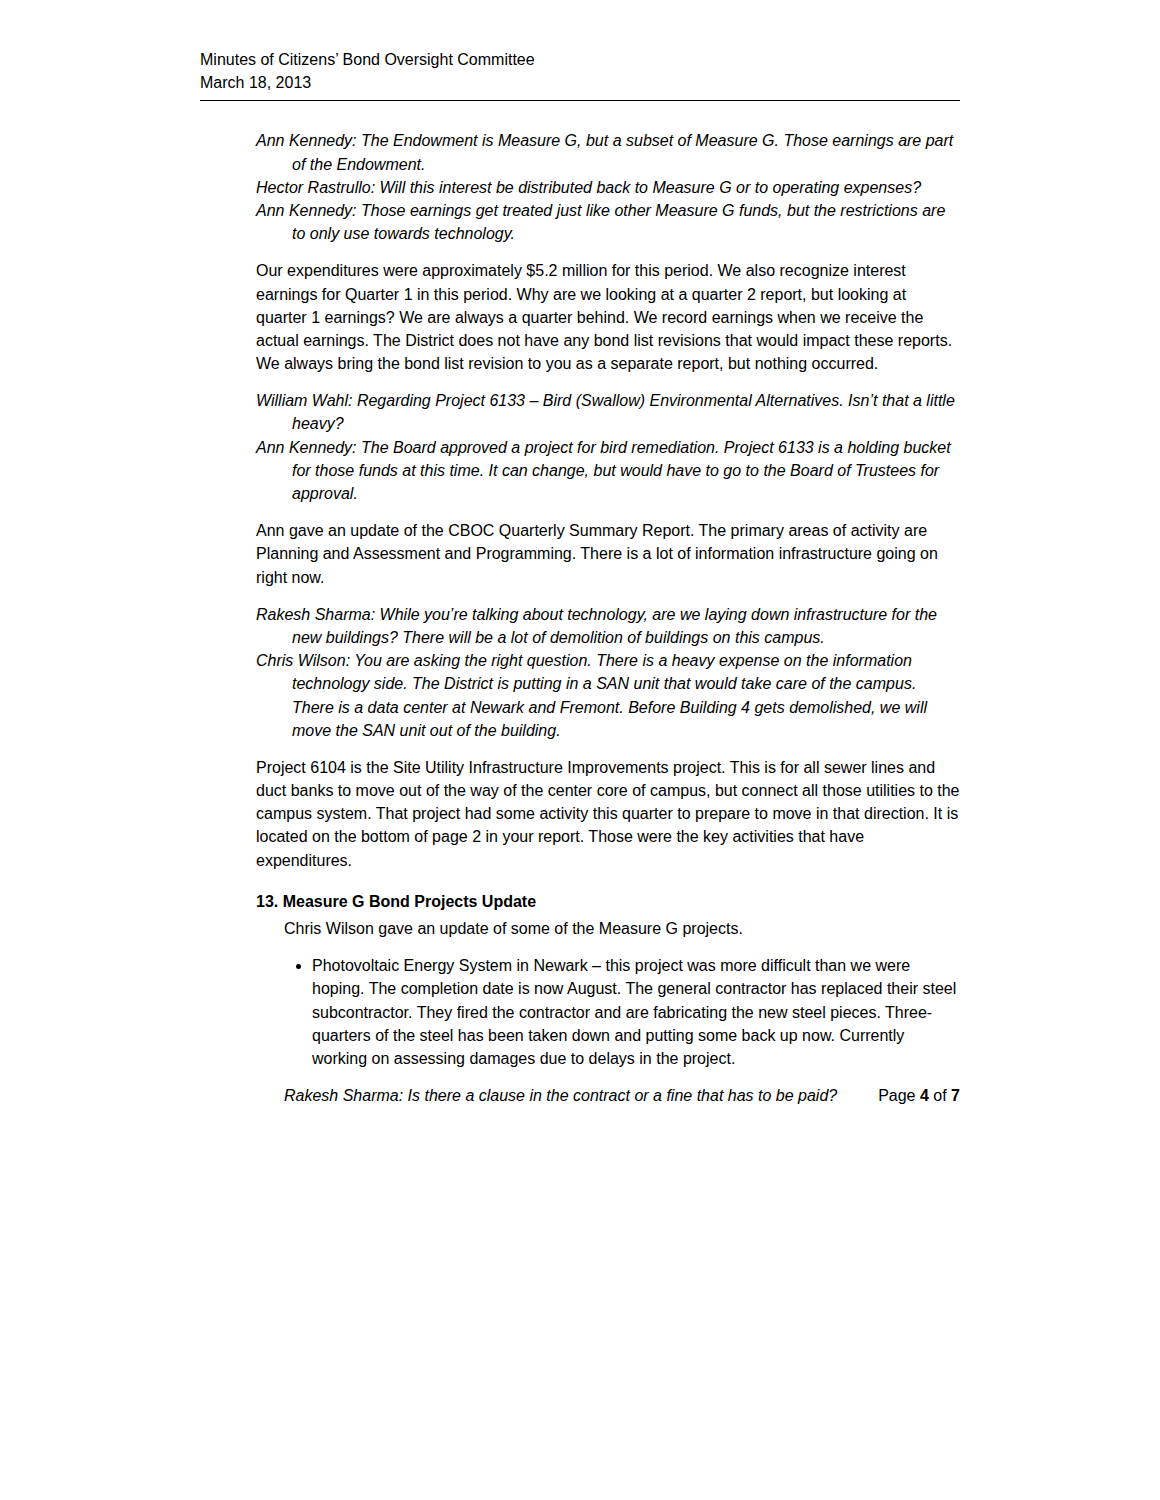Minutes of Citizens’ Bond Oversight Committee
March 18, 2013
Ann Kennedy: The Endowment is Measure G, but a subset of Measure G. Those earnings are part of the Endowment.
Hector Rastrullo: Will this interest be distributed back to Measure G or to operating expenses?
Ann Kennedy: Those earnings get treated just like other Measure G funds, but the restrictions are to only use towards technology.
Our expenditures were approximately $5.2 million for this period. We also recognize interest earnings for Quarter 1 in this period. Why are we looking at a quarter 2 report, but looking at quarter 1 earnings? We are always a quarter behind. We record earnings when we receive the actual earnings. The District does not have any bond list revisions that would impact these reports. We always bring the bond list revision to you as a separate report, but nothing occurred.
William Wahl: Regarding Project 6133 – Bird (Swallow) Environmental Alternatives. Isn’t that a little heavy?
Ann Kennedy: The Board approved a project for bird remediation. Project 6133 is a holding bucket for those funds at this time. It can change, but would have to go to the Board of Trustees for approval.
Ann gave an update of the CBOC Quarterly Summary Report. The primary areas of activity are Planning and Assessment and Programming. There is a lot of information infrastructure going on right now.
Rakesh Sharma: While you’re talking about technology, are we laying down infrastructure for the new buildings? There will be a lot of demolition of buildings on this campus.
Chris Wilson: You are asking the right question. There is a heavy expense on the information technology side. The District is putting in a SAN unit that would take care of the campus. There is a data center at Newark and Fremont. Before Building 4 gets demolished, we will move the SAN unit out of the building.
Project 6104 is the Site Utility Infrastructure Improvements project. This is for all sewer lines and duct banks to move out of the way of the center core of campus, but connect all those utilities to the campus system. That project had some activity this quarter to prepare to move in that direction. It is located on the bottom of page 2 in your report. Those were the key activities that have expenditures.
13. Measure G Bond Projects Update
Chris Wilson gave an update of some of the Measure G projects.
Photovoltaic Energy System in Newark – this project was more difficult than we were hoping. The completion date is now August. The general contractor has replaced their steel subcontractor. They fired the contractor and are fabricating the new steel pieces. Three-quarters of the steel has been taken down and putting some back up now. Currently working on assessing damages due to delays in the project.
Rakesh Sharma: Is there a clause in the contract or a fine that has to be paid?
Page 4 of 7